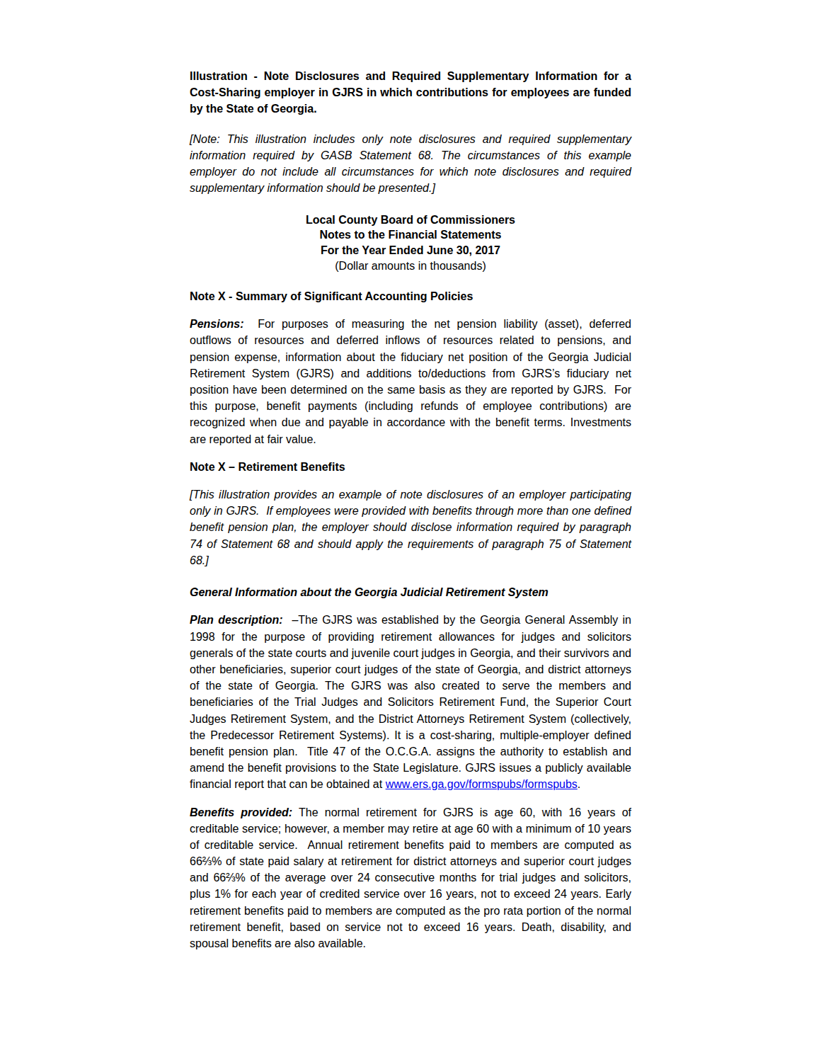Illustration - Note Disclosures and Required Supplementary Information for a Cost-Sharing employer in GJRS in which contributions for employees are funded by the State of Georgia.
[Note: This illustration includes only note disclosures and required supplementary information required by GASB Statement 68. The circumstances of this example employer do not include all circumstances for which note disclosures and required supplementary information should be presented.]
Local County Board of Commissioners
Notes to the Financial Statements
For the Year Ended June 30, 2017
(Dollar amounts in thousands)
Note X - Summary of Significant Accounting Policies
Pensions: For purposes of measuring the net pension liability (asset), deferred outflows of resources and deferred inflows of resources related to pensions, and pension expense, information about the fiduciary net position of the Georgia Judicial Retirement System (GJRS) and additions to/deductions from GJRS’s fiduciary net position have been determined on the same basis as they are reported by GJRS. For this purpose, benefit payments (including refunds of employee contributions) are recognized when due and payable in accordance with the benefit terms. Investments are reported at fair value.
Note X – Retirement Benefits
[This illustration provides an example of note disclosures of an employer participating only in GJRS. If employees were provided with benefits through more than one defined benefit pension plan, the employer should disclose information required by paragraph 74 of Statement 68 and should apply the requirements of paragraph 75 of Statement 68.]
General Information about the Georgia Judicial Retirement System
Plan description: –The GJRS was established by the Georgia General Assembly in 1998 for the purpose of providing retirement allowances for judges and solicitors generals of the state courts and juvenile court judges in Georgia, and their survivors and other beneficiaries, superior court judges of the state of Georgia, and district attorneys of the state of Georgia. The GJRS was also created to serve the members and beneficiaries of the Trial Judges and Solicitors Retirement Fund, the Superior Court Judges Retirement System, and the District Attorneys Retirement System (collectively, the Predecessor Retirement Systems). It is a cost-sharing, multiple-employer defined benefit pension plan. Title 47 of the O.C.G.A. assigns the authority to establish and amend the benefit provisions to the State Legislature. GJRS issues a publicly available financial report that can be obtained at www.ers.ga.gov/formspubs/formspubs.
Benefits provided: The normal retirement for GJRS is age 60, with 16 years of creditable service; however, a member may retire at age 60 with a minimum of 10 years of creditable service. Annual retirement benefits paid to members are computed as 66⅔% of state paid salary at retirement for district attorneys and superior court judges and 66⅔% of the average over 24 consecutive months for trial judges and solicitors, plus 1% for each year of credited service over 16 years, not to exceed 24 years. Early retirement benefits paid to members are computed as the pro rata portion of the normal retirement benefit, based on service not to exceed 16 years. Death, disability, and spousal benefits are also available.